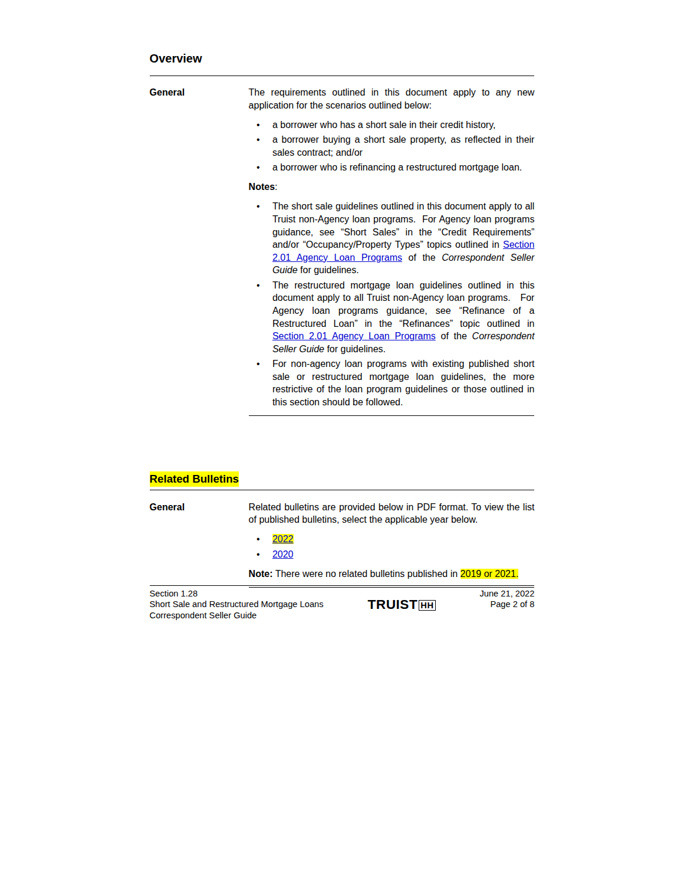Overview
General
The requirements outlined in this document apply to any new application for the scenarios outlined below:
a borrower who has a short sale in their credit history,
a borrower buying a short sale property, as reflected in their sales contract; and/or
a borrower who is refinancing a restructured mortgage loan.
Notes:
The short sale guidelines outlined in this document apply to all Truist non-Agency loan programs. For Agency loan programs guidance, see “Short Sales” in the “Credit Requirements” and/or “Occupancy/Property Types” topics outlined in Section 2.01 Agency Loan Programs of the Correspondent Seller Guide for guidelines.
The restructured mortgage loan guidelines outlined in this document apply to all Truist non-Agency loan programs. For Agency loan programs guidance, see “Refinance of a Restructured Loan” in the “Refinances” topic outlined in Section 2.01 Agency Loan Programs of the Correspondent Seller Guide for guidelines.
For non-agency loan programs with existing published short sale or restructured mortgage loan guidelines, the more restrictive of the loan program guidelines or those outlined in this section should be followed.
Related Bulletins
General
Related bulletins are provided below in PDF format. To view the list of published bulletins, select the applicable year below.
2022
2020
Note: There were no related bulletins published in 2019 or 2021.
Section 1.28
Short Sale and Restructured Mortgage Loans
Correspondent Seller Guide
TRUISTHH
June 21, 2022
Page 2 of 8